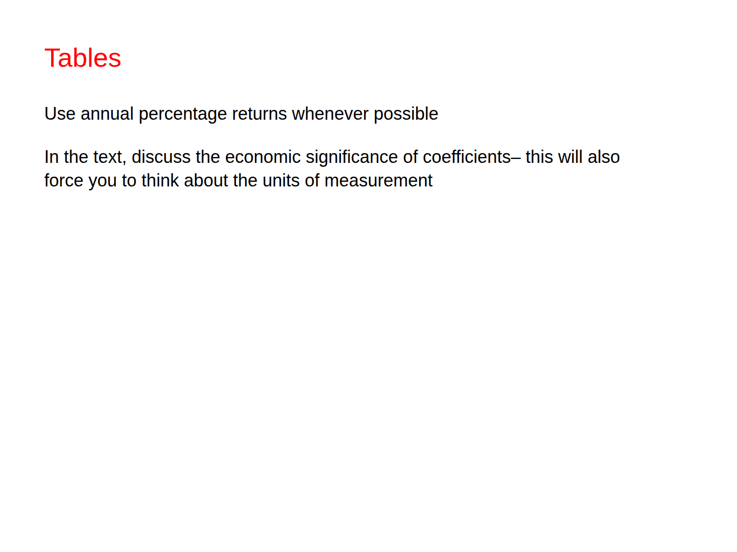Tables
Use annual percentage returns whenever possible
In the text, discuss the economic significance of coefficients– this will also force you to think about the units of measurement